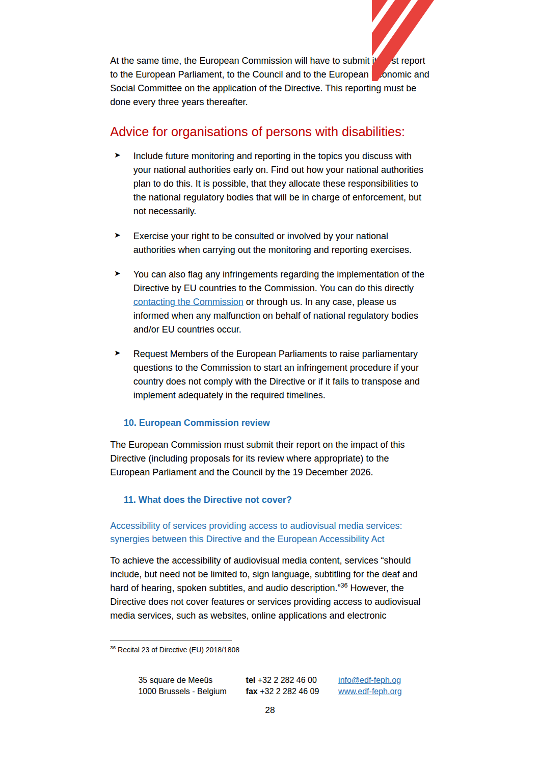At the same time, the European Commission will have to submit its first report to the European Parliament, to the Council and to the European Economic and Social Committee on the application of the Directive. This reporting must be done every three years thereafter.
Advice for organisations of persons with disabilities:
Include future monitoring and reporting in the topics you discuss with your national authorities early on. Find out how your national authorities plan to do this. It is possible, that they allocate these responsibilities to the national regulatory bodies that will be in charge of enforcement, but not necessarily.
Exercise your right to be consulted or involved by your national authorities when carrying out the monitoring and reporting exercises.
You can also flag any infringements regarding the implementation of the Directive by EU countries to the Commission. You can do this directly contacting the Commission or through us. In any case, please us informed when any malfunction on behalf of national regulatory bodies and/or EU countries occur.
Request Members of the European Parliaments to raise parliamentary questions to the Commission to start an infringement procedure if your country does not comply with the Directive or if it fails to transpose and implement adequately in the required timelines.
10. European Commission review
The European Commission must submit their report on the impact of this Directive (including proposals for its review where appropriate) to the European Parliament and the Council by the 19 December 2026.
11. What does the Directive not cover?
Accessibility of services providing access to audiovisual media services: synergies between this Directive and the European Accessibility Act
To achieve the accessibility of audiovisual media content, services “should include, but need not be limited to, sign language, subtitling for the deaf and hard of hearing, spoken subtitles, and audio description.”36 However, the Directive does not cover features or services providing access to audiovisual media services, such as websites, online applications and electronic
36 Recital 23 of Directive (EU) 2018/1808
| 35 square de Meeûs | tel +32 2 282 46 00 | info@edf-feph.og |
| 1000 Brussels - Belgium | fax +32 2 282 46 09 | www.edf-feph.org |
28